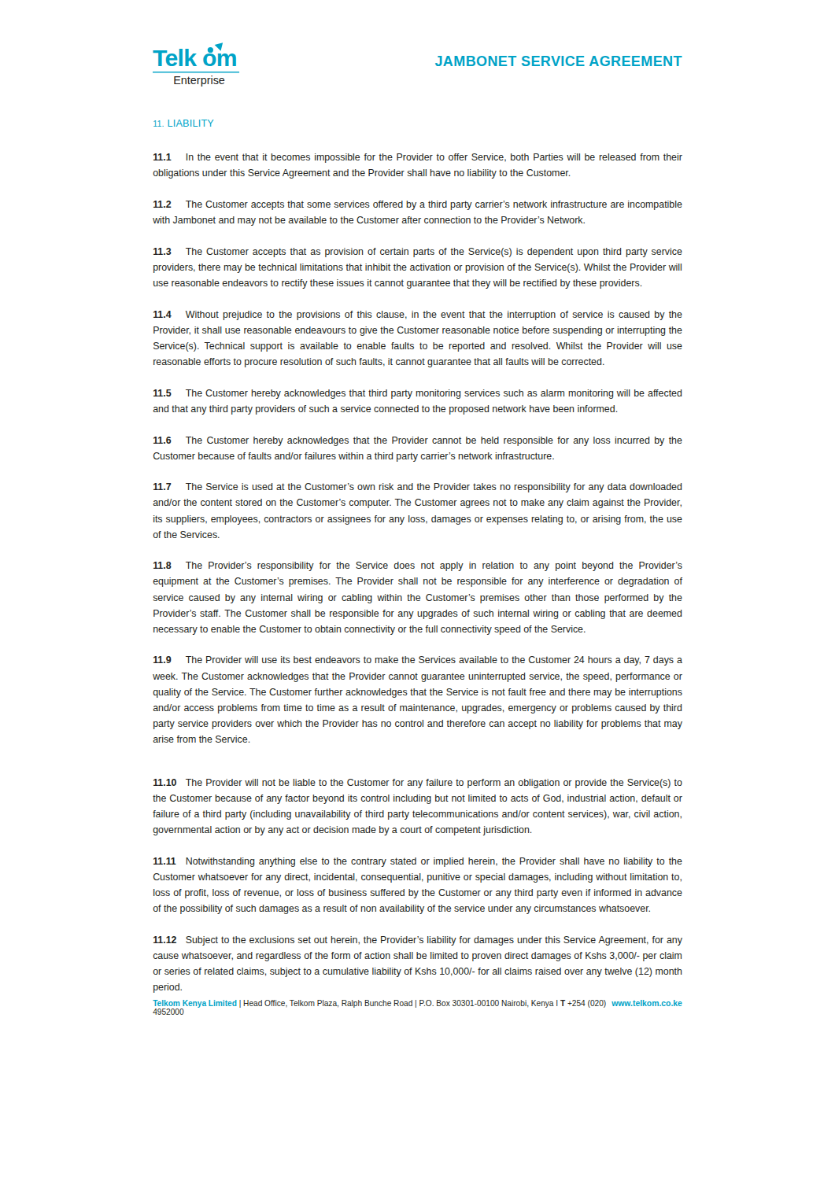Telk om Enterprise
JAMBONET SERVICE AGREEMENT
11. LIABILITY
11.1 In the event that it becomes impossible for the Provider to offer Service, both Parties will be released from their obligations under this Service Agreement and the Provider shall have no liability to the Customer.
11.2 The Customer accepts that some services offered by a third party carrier’s network infrastructure are incompatible with Jambonet and may not be available to the Customer after connection to the Provider’s Network.
11.3 The Customer accepts that as provision of certain parts of the Service(s) is dependent upon third party service providers, there may be technical limitations that inhibit the activation or provision of the Service(s). Whilst the Provider will use reasonable endeavors to rectify these issues it cannot guarantee that they will be rectified by these providers.
11.4 Without prejudice to the provisions of this clause, in the event that the interruption of service is caused by the Provider, it shall use reasonable endeavours to give the Customer reasonable notice before suspending or interrupting the Service(s). Technical support is available to enable faults to be reported and resolved. Whilst the Provider will use reasonable efforts to procure resolution of such faults, it cannot guarantee that all faults will be corrected.
11.5 The Customer hereby acknowledges that third party monitoring services such as alarm monitoring will be affected and that any third party providers of such a service connected to the proposed network have been informed.
11.6 The Customer hereby acknowledges that the Provider cannot be held responsible for any loss incurred by the Customer because of faults and/or failures within a third party carrier’s network infrastructure.
11.7 The Service is used at the Customer’s own risk and the Provider takes no responsibility for any data downloaded and/or the content stored on the Customer’s computer. The Customer agrees not to make any claim against the Provider, its suppliers, employees, contractors or assignees for any loss, damages or expenses relating to, or arising from, the use of the Services.
11.8 The Provider’s responsibility for the Service does not apply in relation to any point beyond the Provider’s equipment at the Customer’s premises. The Provider shall not be responsible for any interference or degradation of service caused by any internal wiring or cabling within the Customer’s premises other than those performed by the Provider’s staff. The Customer shall be responsible for any upgrades of such internal wiring or cabling that are deemed necessary to enable the Customer to obtain connectivity or the full connectivity speed of the Service.
11.9 The Provider will use its best endeavors to make the Services available to the Customer 24 hours a day, 7 days a week. The Customer acknowledges that the Provider cannot guarantee uninterrupted service, the speed, performance or quality of the Service. The Customer further acknowledges that the Service is not fault free and there may be interruptions and/or access problems from time to time as a result of maintenance, upgrades, emergency or problems caused by third party service providers over which the Provider has no control and therefore can accept no liability for problems that may arise from the Service.
11.10 The Provider will not be liable to the Customer for any failure to perform an obligation or provide the Service(s) to the Customer because of any factor beyond its control including but not limited to acts of God, industrial action, default or failure of a third party (including unavailability of third party telecommunications and/or content services), war, civil action, governmental action or by any act or decision made by a court of competent jurisdiction.
11.11 Notwithstanding anything else to the contrary stated or implied herein, the Provider shall have no liability to the Customer whatsoever for any direct, incidental, consequential, punitive or special damages, including without limitation to, loss of profit, loss of revenue, or loss of business suffered by the Customer or any third party even if informed in advance of the possibility of such damages as a result of non availability of the service under any circumstances whatsoever.
11.12 Subject to the exclusions set out herein, the Provider’s liability for damages under this Service Agreement, for any cause whatsoever, and regardless of the form of action shall be limited to proven direct damages of Kshs 3,000/- per claim or series of related claims, subject to a cumulative liability of Kshs 10,000/- for all claims raised over any twelve (12) month period.
Telkom Kenya Limited | Head Office, Telkom Plaza, Ralph Bunche Road | P.O. Box 30301-00100 Nairobi, Kenya I T +254 (020) 4952000
www.telkom.co.ke